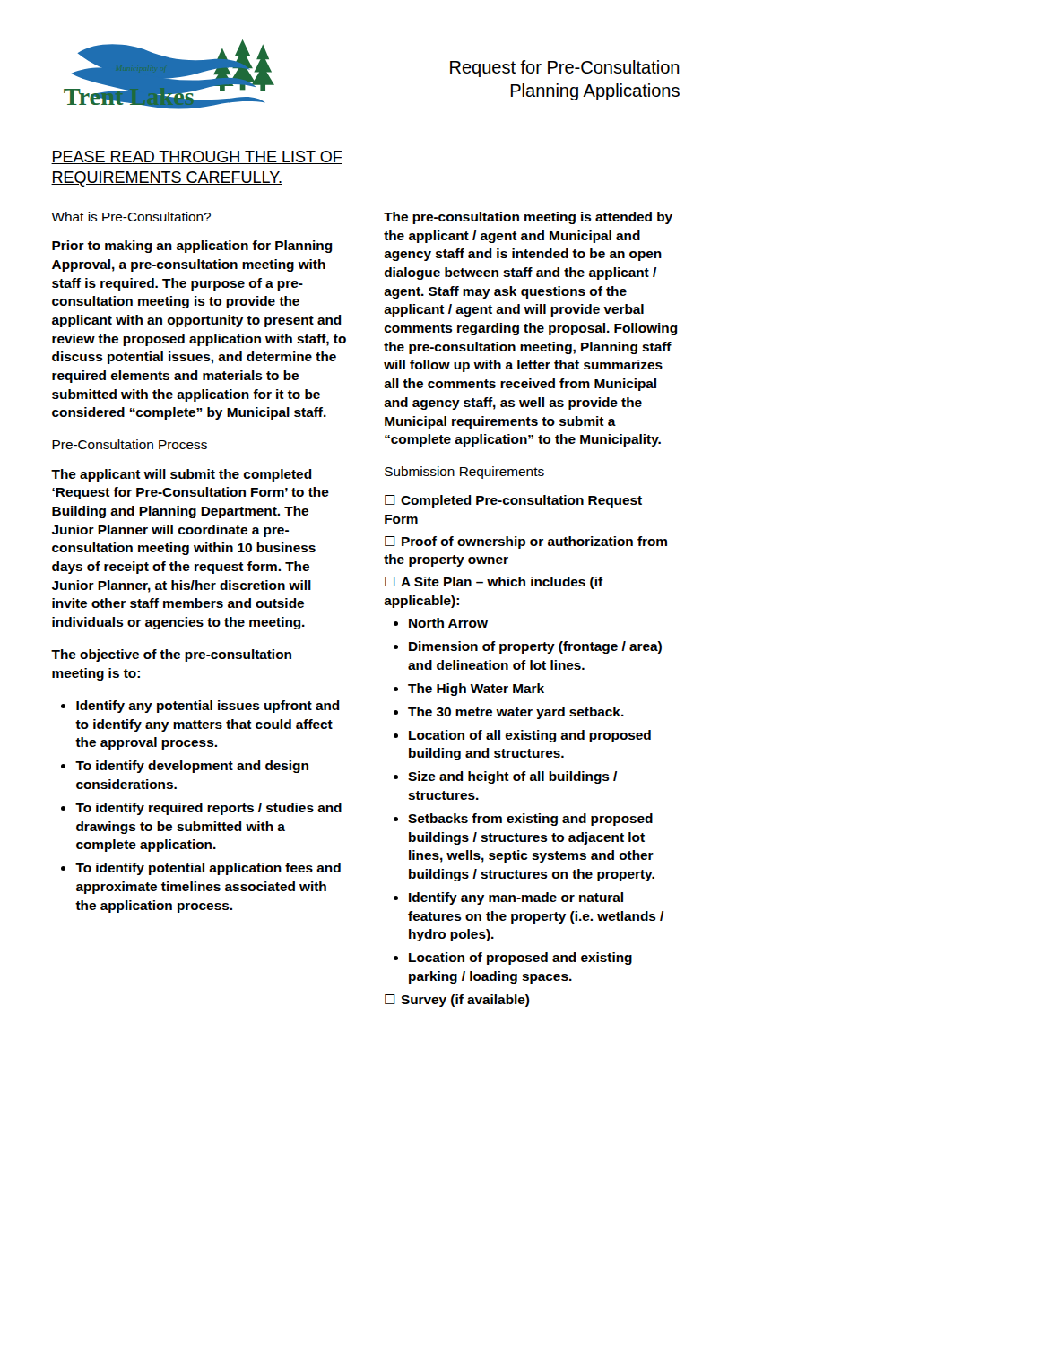Municipality of Trent Lakes
Request for Pre-Consultation
Planning Applications
PEASE READ THROUGH THE LIST OF REQUIREMENTS CAREFULLY.
What is Pre-Consultation?
Prior to making an application for Planning Approval, a pre-consultation meeting with staff is required. The purpose of a pre-consultation meeting is to provide the applicant with an opportunity to present and review the proposed application with staff, to discuss potential issues, and determine the required elements and materials to be submitted with the application for it to be considered “complete” by Municipal staff.
Pre-Consultation Process
The applicant will submit the completed ‘Request for Pre-Consultation Form’ to the Building and Planning Department. The Junior Planner will coordinate a pre-consultation meeting within 10 business days of receipt of the request form. The Junior Planner, at his/her discretion will invite other staff members and outside individuals or agencies to the meeting.
The objective of the pre-consultation meeting is to:
Identify any potential issues upfront and to identify any matters that could affect the approval process.
To identify development and design considerations.
To identify required reports / studies and drawings to be submitted with a complete application.
To identify potential application fees and approximate timelines associated with the application process.
The pre-consultation meeting is attended by the applicant / agent and Municipal and agency staff and is intended to be an open dialogue between staff and the applicant / agent. Staff may ask questions of the applicant / agent and will provide verbal comments regarding the proposal. Following the pre-consultation meeting, Planning staff will follow up with a letter that summarizes all the comments received from Municipal and agency staff, as well as provide the Municipal requirements to submit a “complete application” to the Municipality.
Submission Requirements
☐Completed Pre-consultation Request Form ☐Proof of ownership or authorization from the property owner ☐A Site Plan – which includes (if applicable):
North Arrow
Dimension of property (frontage / area) and delineation of lot lines.
The High Water Mark
The 30 metre water yard setback.
Location of all existing and proposed building and structures.
Size and height of all buildings / structures.
Setbacks from existing and proposed buildings / structures to adjacent lot lines, wells, septic systems and other buildings / structures on the property.
Identify any man-made or natural features on the property (i.e. wetlands / hydro poles).
Location of proposed and existing parking / loading spaces.
☐Survey (if available)